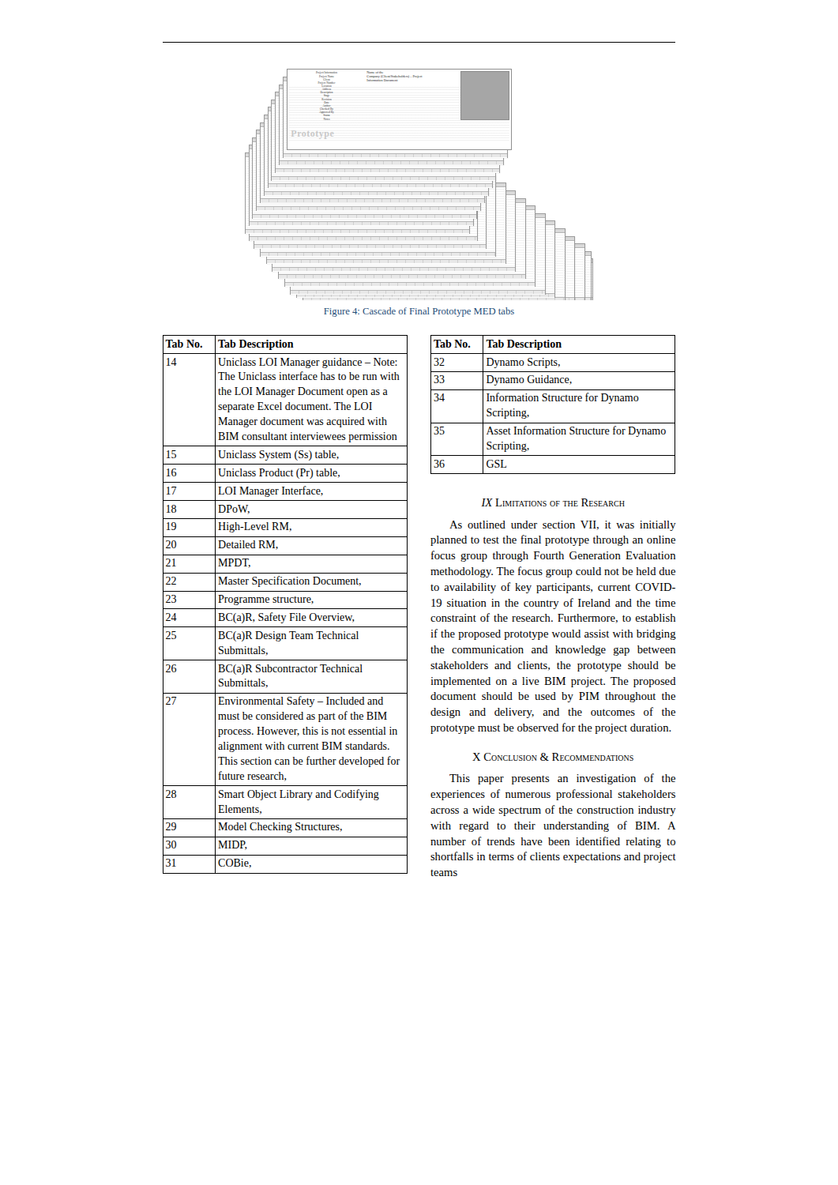Project Information
Project Name
Client
Project Number
Location
Address
Description
Stage
Revision
Date
Author
Checked By
Approved By
Status
Notes
Name of the
Company (Client/Stakeholders) – Project
Information Document
Prototype
Figure 4: Cascade of Final Prototype MED tabs
| Tab No. | Tab Description |
| --- | --- |
| 14 | Uniclass LOI Manager guidance – Note: The Uniclass interface has to be run with the LOI Manager Document open as a separate Excel document. The LOI Manager document was acquired with BIM consultant interviewees permission |
| 15 | Uniclass System (Ss) table, |
| 16 | Uniclass Product (Pr) table, |
| 17 | LOI Manager Interface, |
| 18 | DPoW, |
| 19 | High-Level RM, |
| 20 | Detailed RM, |
| 21 | MPDT, |
| 22 | Master Specification Document, |
| 23 | Programme structure, |
| 24 | BC(a)R, Safety File Overview, |
| 25 | BC(a)R Design Team Technical Submittals, |
| 26 | BC(a)R Subcontractor Technical Submittals, |
| 27 | Environmental Safety – Included and must be considered as part of the BIM process. However, this is not essential in alignment with current BIM standards. This section can be further developed for future research, |
| 28 | Smart Object Library and Codifying Elements, |
| 29 | Model Checking Structures, |
| 30 | MIDP, |
| 31 | COBie, |
| Tab No. | Tab Description |
| --- | --- |
| 32 | Dynamo Scripts, |
| 33 | Dynamo Guidance, |
| 34 | Information Structure for Dynamo Scripting, |
| 35 | Asset Information Structure for Dynamo Scripting, |
| 36 | GSL |
IX Limitations of the Research
As outlined under section VII, it was initially planned to test the final prototype through an online focus group through Fourth Generation Evaluation methodology. The focus group could not be held due to availability of key participants, current COVID-19 situation in the country of Ireland and the time constraint of the research. Furthermore, to establish if the proposed prototype would assist with bridging the communication and knowledge gap between stakeholders and clients, the prototype should be implemented on a live BIM project. The proposed document should be used by PIM throughout the design and delivery, and the outcomes of the prototype must be observed for the project duration.
X Conclusion & Recommendations
This paper presents an investigation of the experiences of numerous professional stakeholders across a wide spectrum of the construction industry with regard to their understanding of BIM. A number of trends have been identified relating to shortfalls in terms of clients expectations and project teams